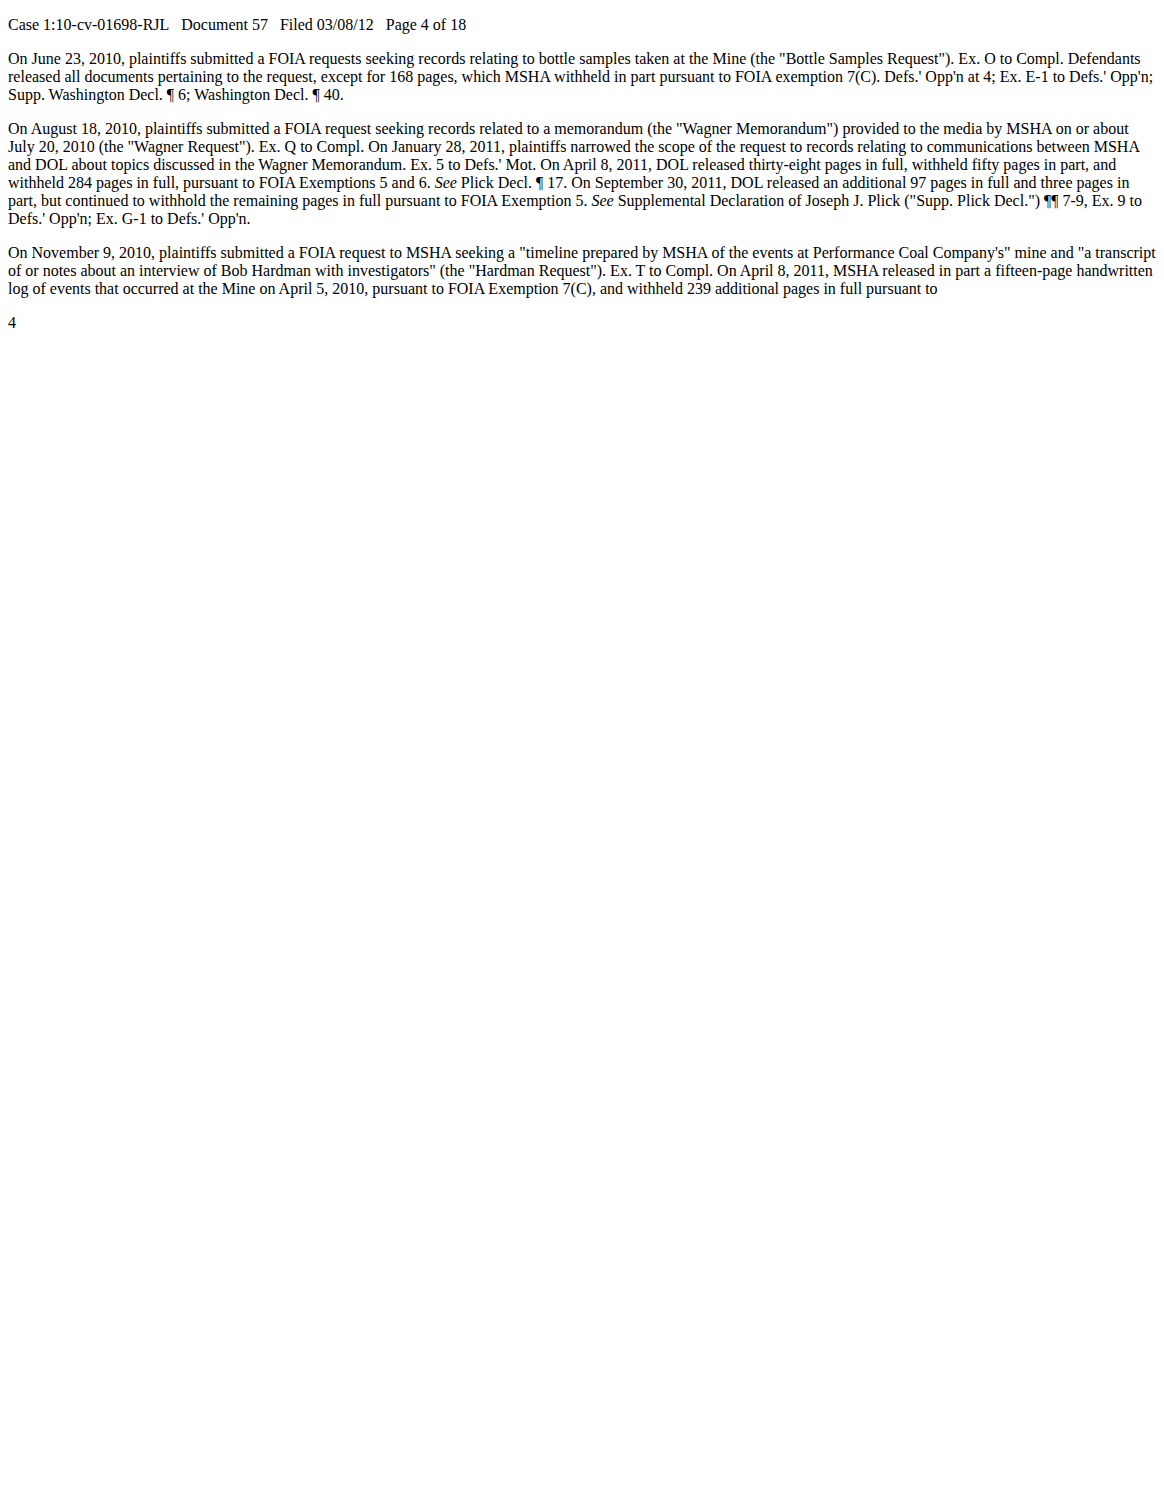Case 1:10-cv-01698-RJL Document 57 Filed 03/08/12 Page 4 of 18
On June 23, 2010, plaintiffs submitted a FOIA requests seeking records relating to bottle samples taken at the Mine (the "Bottle Samples Request"). Ex. O to Compl. Defendants released all documents pertaining to the request, except for 168 pages, which MSHA withheld in part pursuant to FOIA exemption 7(C). Defs.' Opp'n at 4; Ex. E-1 to Defs.' Opp'n; Supp. Washington Decl. ¶ 6; Washington Decl. ¶ 40.
On August 18, 2010, plaintiffs submitted a FOIA request seeking records related to a memorandum (the "Wagner Memorandum") provided to the media by MSHA on or about July 20, 2010 (the "Wagner Request"). Ex. Q to Compl. On January 28, 2011, plaintiffs narrowed the scope of the request to records relating to communications between MSHA and DOL about topics discussed in the Wagner Memorandum. Ex. 5 to Defs.' Mot. On April 8, 2011, DOL released thirty-eight pages in full, withheld fifty pages in part, and withheld 284 pages in full, pursuant to FOIA Exemptions 5 and 6. See Plick Decl. ¶ 17. On September 30, 2011, DOL released an additional 97 pages in full and three pages in part, but continued to withhold the remaining pages in full pursuant to FOIA Exemption 5. See Supplemental Declaration of Joseph J. Plick ("Supp. Plick Decl.") ¶¶ 7-9, Ex. 9 to Defs.' Opp'n; Ex. G-1 to Defs.' Opp'n.
On November 9, 2010, plaintiffs submitted a FOIA request to MSHA seeking a "timeline prepared by MSHA of the events at Performance Coal Company's" mine and "a transcript of or notes about an interview of Bob Hardman with investigators" (the "Hardman Request"). Ex. T to Compl. On April 8, 2011, MSHA released in part a fifteen-page handwritten log of events that occurred at the Mine on April 5, 2010, pursuant to FOIA Exemption 7(C), and withheld 239 additional pages in full pursuant to
4